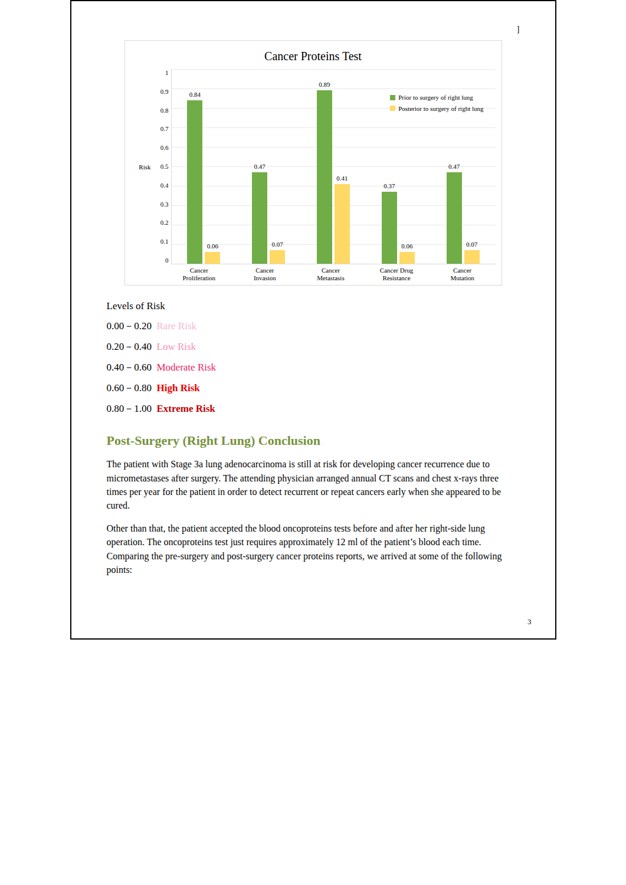]
Cancer Proteins Test
Risk
1
0.9
0.8
0.7
0.6
0.5
0.4
0.3
0.2
0.1
0
Prior to surgery of right lung
Posterior to surgery of right lung
0.84
0.06
0.47
0.07
0.89
0.41
0.37
0.06
0.47
0.07
Cancer
Proliferation
Cancer
Invasion
Cancer
Metastasis
Cancer Drug
Resistance
Cancer
Mutation
Levels of Risk
0.00－0.20 Rare Risk
0.20－0.40 Low Risk
0.40－0.60 Moderate Risk
0.60－0.80 High Risk
0.80－1.00 Extreme Risk
Post-Surgery (Right Lung) Conclusion
The patient with Stage 3a lung adenocarcinoma is still at risk for developing cancer recurrence due to micrometastases after surgery. The attending physician arranged annual CT scans and chest x-rays three times per year for the patient in order to detect recurrent or repeat cancers early when she appeared to be cured.
Other than that, the patient accepted the blood oncoproteins tests before and after her right-side lung operation. The oncoproteins test just requires approximately 12 ml of the patient’s blood each time. Comparing the pre-surgery and post-surgery cancer proteins reports, we arrived at some of the following points:
3